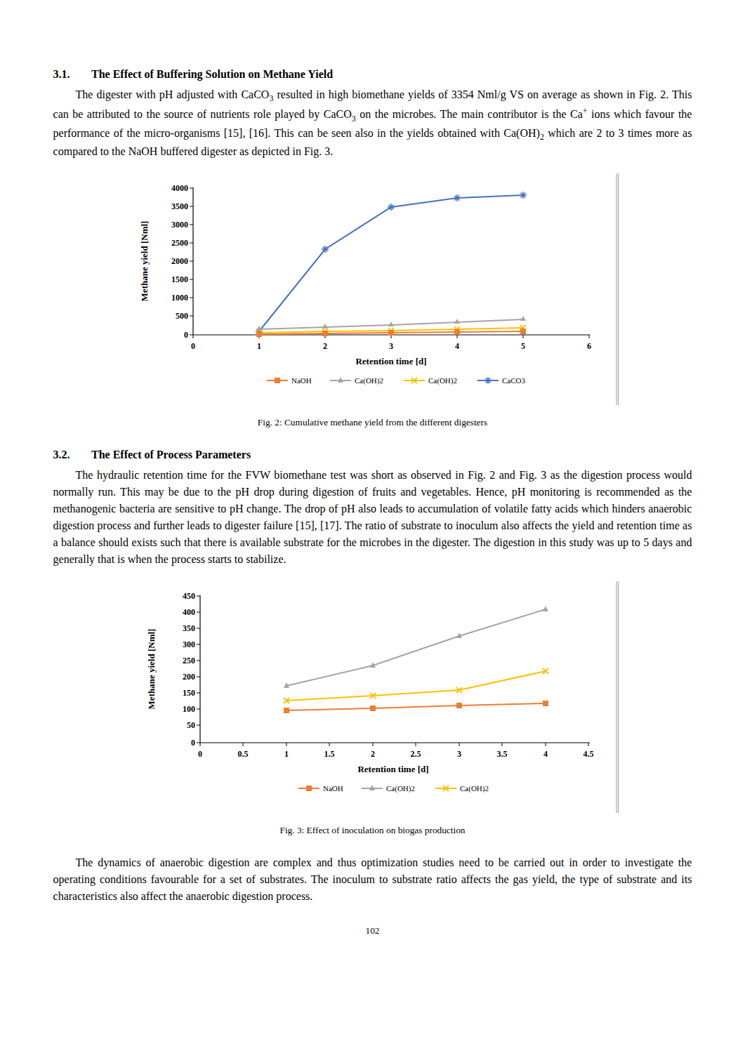3.1. The Effect of Buffering Solution on Methane Yield
The digester with pH adjusted with CaCO3 resulted in high biomethane yields of 3354 Nml/g VS on average as shown in Fig. 2. This can be attributed to the source of nutrients role played by CaCO3 on the microbes. The main contributor is the Ca+ ions which favour the performance of the micro-organisms [15], [16]. This can be seen also in the yields obtained with Ca(OH)2 which are 2 to 3 times more as compared to the NaOH buffered digester as depicted in Fig. 3.
4000 3500 3000 2500 2000 1500 1000 500 0 0 1 2 3 4 5 6 Methane yield [Nml] Retention time [d] NaOH Ca(OH)2 Ca(OH)2 CaCO3
Fig. 2: Cumulative methane yield from the different digesters
3.2. The Effect of Process Parameters
The hydraulic retention time for the FVW biomethane test was short as observed in Fig. 2 and Fig. 3 as the digestion process would normally run. This may be due to the pH drop during digestion of fruits and vegetables. Hence, pH monitoring is recommended as the methanogenic bacteria are sensitive to pH change. The drop of pH also leads to accumulation of volatile fatty acids which hinders anaerobic digestion process and further leads to digester failure [15], [17]. The ratio of substrate to inoculum also affects the yield and retention time as a balance should exists such that there is available substrate for the microbes in the digester. The digestion in this study was up to 5 days and generally that is when the process starts to stabilize.
450 400 350 300 250 200 150 100 50 0 0 0.5 1 1.5 2 2.5 3 3.5 4 4.5 Methane yield [Nml] Retention time [d] NaOH Ca(OH)2 Ca(OH)2
Fig. 3: Effect of inoculation on biogas production
The dynamics of anaerobic digestion are complex and thus optimization studies need to be carried out in order to investigate the operating conditions favourable for a set of substrates. The inoculum to substrate ratio affects the gas yield, the type of substrate and its characteristics also affect the anaerobic digestion process.
102